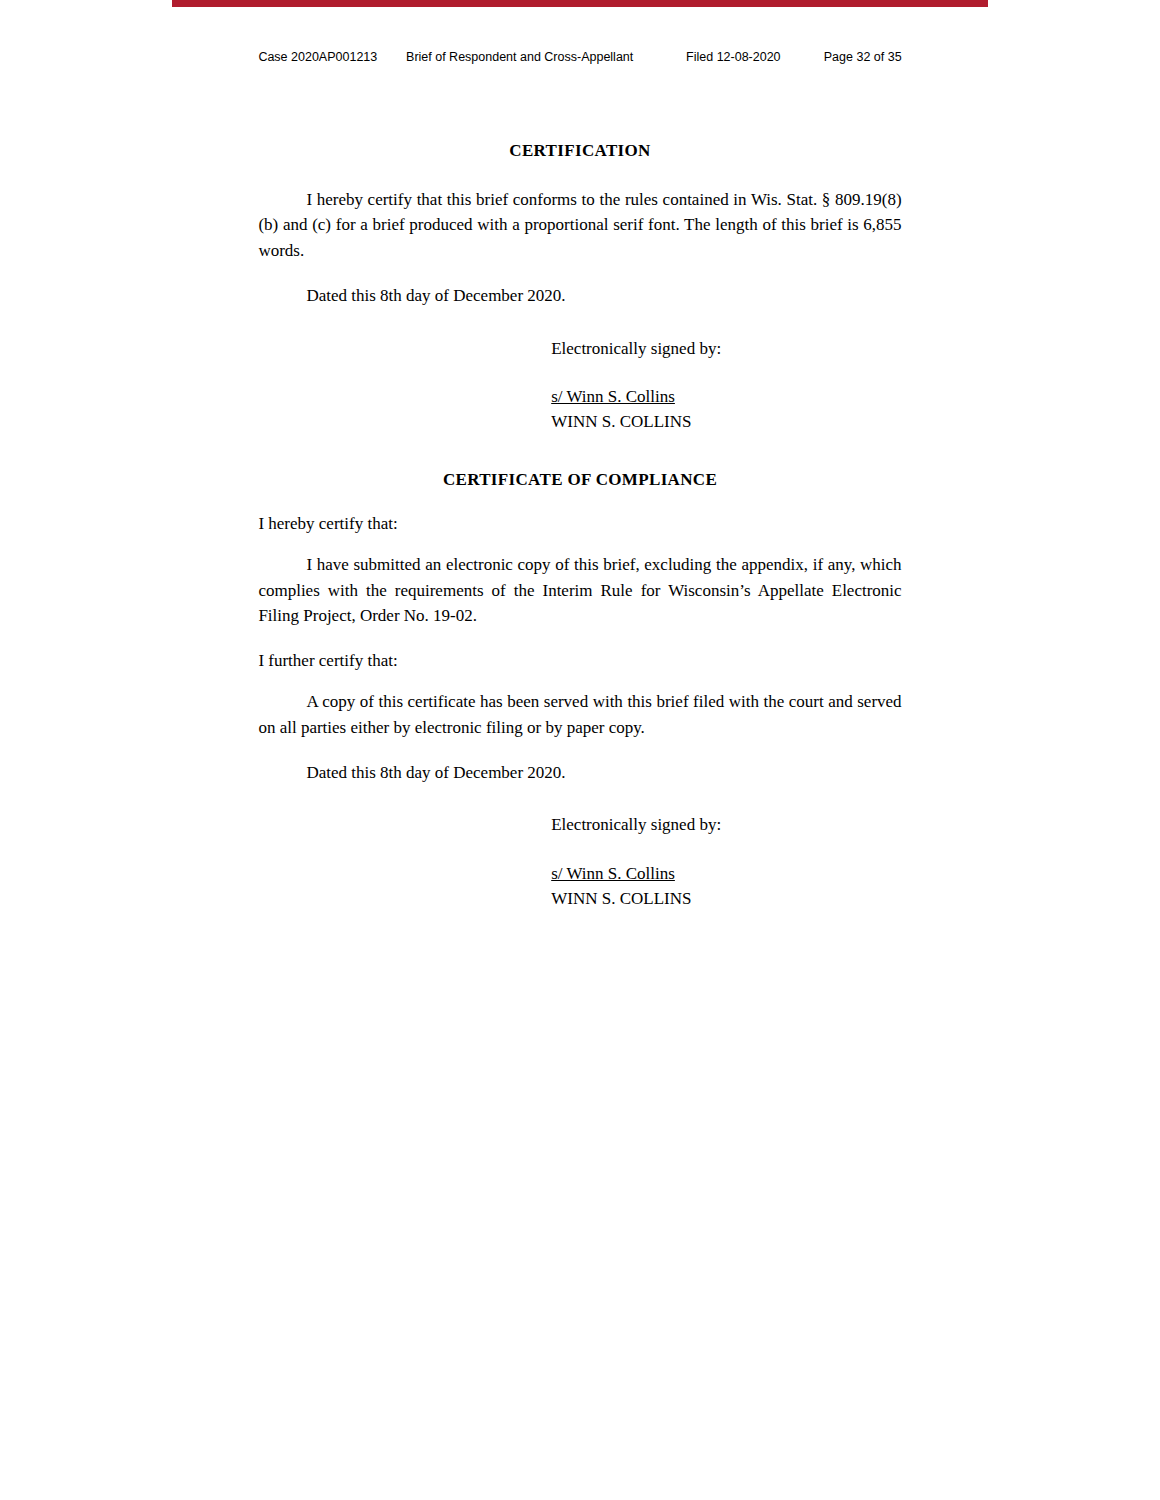Case 2020AP001213 Brief of Respondent and Cross-Appellant Filed 12-08-2020 Page 32 of 35
CERTIFICATION
I hereby certify that this brief conforms to the rules contained in Wis. Stat. § 809.19(8)(b) and (c) for a brief produced with a proportional serif font. The length of this brief is 6,855 words.
Dated this 8th day of December 2020.
Electronically signed by:
s/ Winn S. Collins
WINN S. COLLINS
CERTIFICATE OF COMPLIANCE
I hereby certify that:
I have submitted an electronic copy of this brief, excluding the appendix, if any, which complies with the requirements of the Interim Rule for Wisconsin’s Appellate Electronic Filing Project, Order No. 19-02.
I further certify that:
A copy of this certificate has been served with this brief filed with the court and served on all parties either by electronic filing or by paper copy.
Dated this 8th day of December 2020.
Electronically signed by:
s/ Winn S. Collins
WINN S. COLLINS